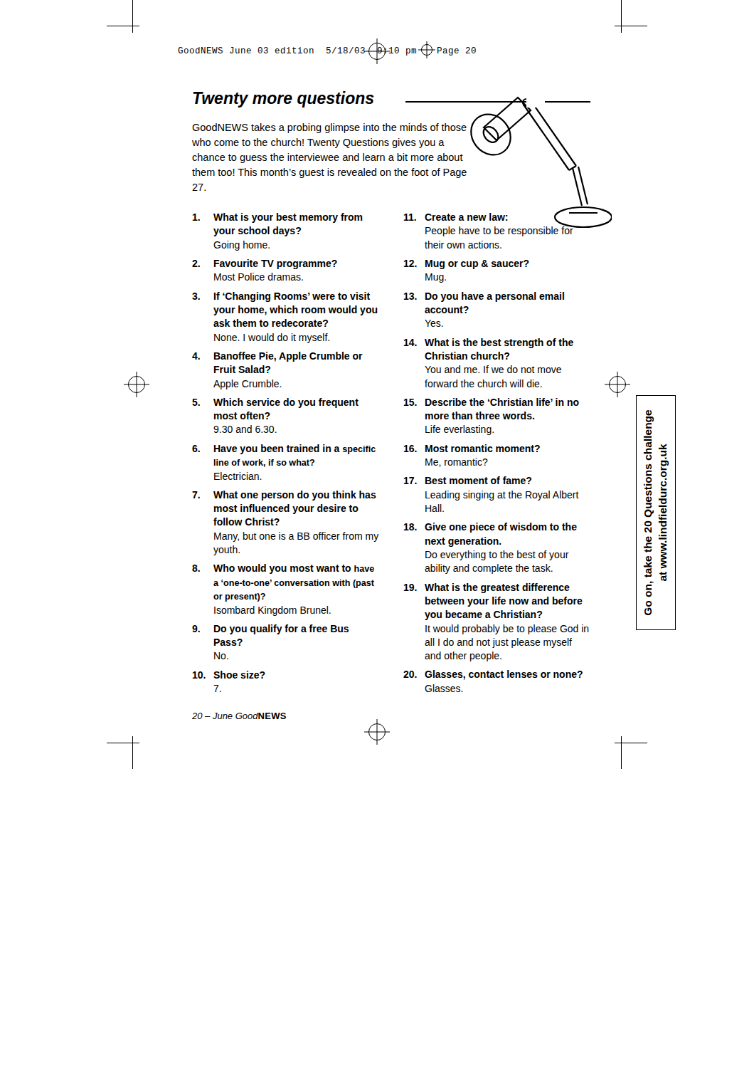GoodNEWS June 03 edition 5/18/03 9:10 pm Page 20
Twenty more questions
GoodNEWS takes a probing glimpse into the minds of those who come to the church! Twenty Questions gives you a chance to guess the interviewee and learn a bit more about them too! This month’s guest is revealed on the foot of Page 27.
What is your best memory from your school days?Going home.
Favourite TV programme?Most Police dramas.
If ‘Changing Rooms’ were to visit your home, which room would you ask them to redecorate?None. I would do it myself.
Banoffee Pie, Apple Crumble or Fruit Salad?Apple Crumble.
Which service do you frequent most often?9.30 and 6.30.
Have you been trained in a specific line of work, if so what?Electrician.
What one person do you think has most influenced your desire to follow Christ?Many, but one is a BB officer from my youth.
Who would you most want to have a ‘one-to-one’ conversation with (past or present)?Isombard Kingdom Brunel.
Do you qualify for a free Bus Pass?No.
Shoe size?7.
Create a new law: People have to be responsible for their own actions.
Mug or cup & saucer?Mug.
Do you have a personal email account?Yes.
What is the best strength of the Christian church?You and me. If we do not move forward the church will die.
Describe the ‘Christian life’ in no more than three words. Life everlasting.
Most romantic moment?Me, romantic?
Best moment of fame?Leading singing at the Royal Albert Hall.
Give one piece of wisdom to the next generation. Do everything to the best of your ability and complete the task.
What is the greatest difference between your life now and before you became a Christian?It would probably be to please God in all I do and not just please myself and other people.
Glasses, contact lenses or none?Glasses.
20 – June GoodNEWS
Go on, take the 20 Questions challenge
at www.lindfieldurc.org.uk